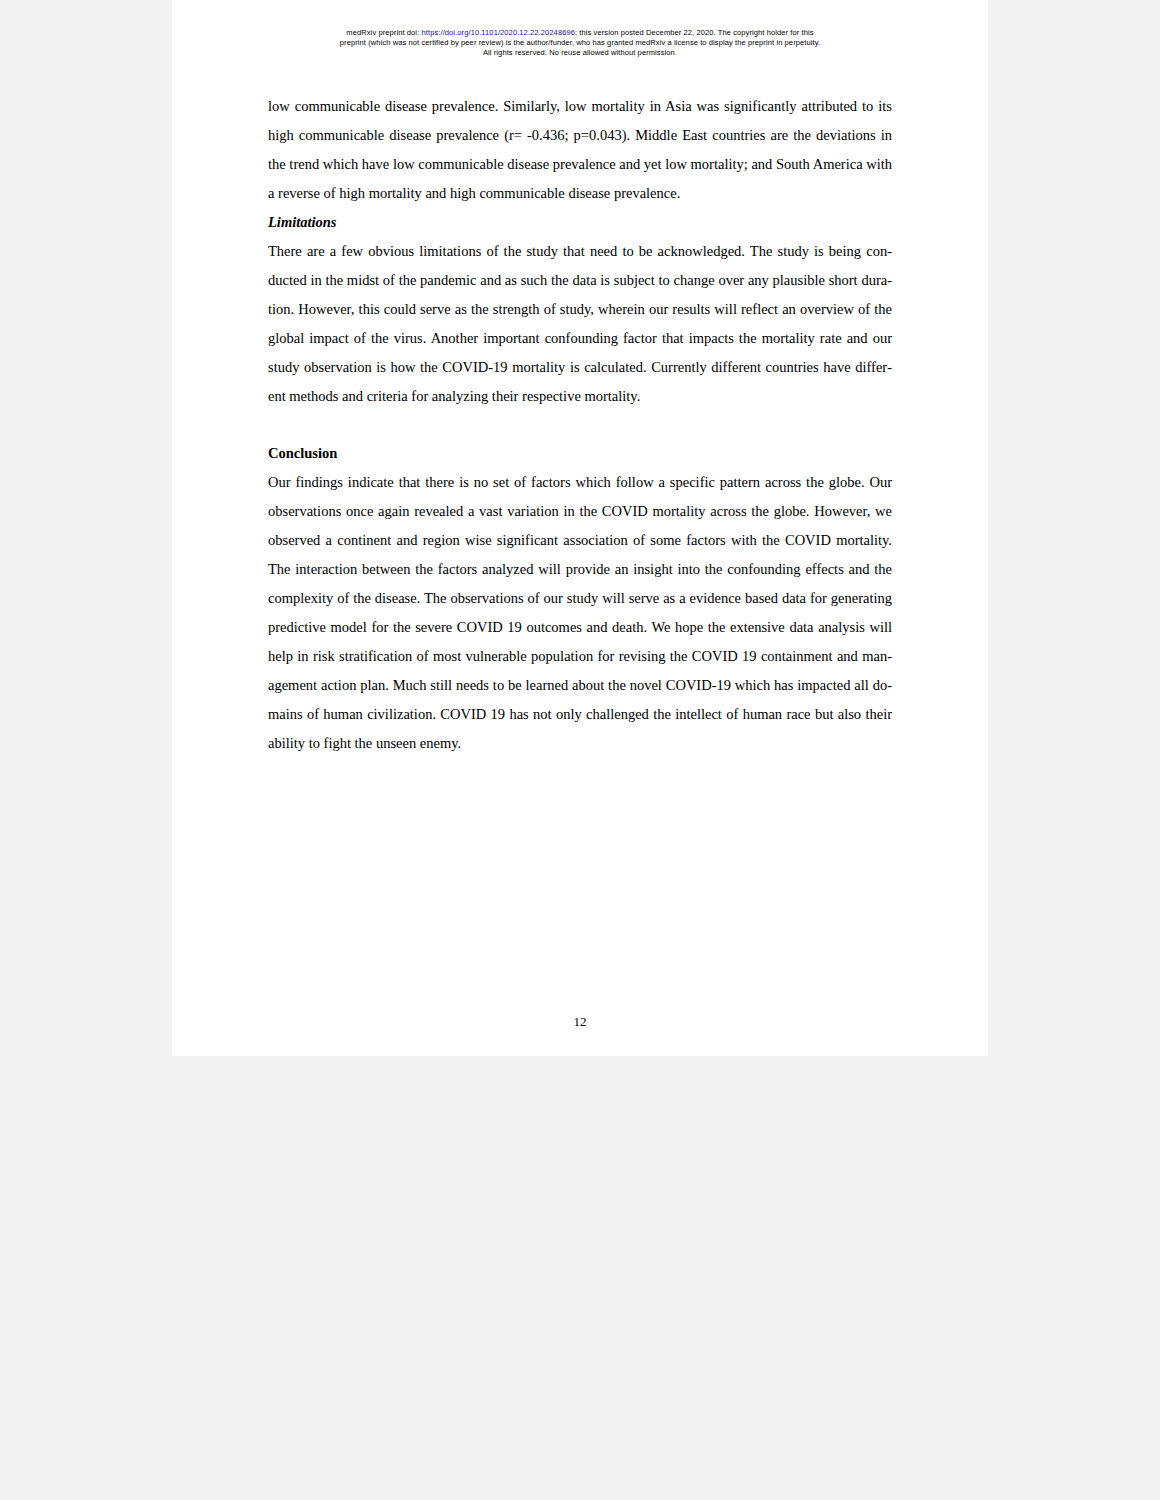medRxiv preprint doi: https://doi.org/10.1101/2020.12.22.20248696; this version posted December 22, 2020. The copyright holder for this
preprint (which was not certified by peer review) is the author/funder, who has granted medRxiv a license to display the preprint in perpetuity.
All rights reserved. No reuse allowed without permission.
low communicable disease prevalence. Similarly, low mortality in Asia was significantly attributed to its high communicable disease prevalence (r= -0.436; p=0.043). Middle East countries are the deviations in the trend which have low communicable disease prevalence and yet low mortality; and South America with a reverse of high mortality and high communicable disease prevalence.
Limitations
There are a few obvious limitations of the study that need to be acknowledged. The study is being conducted in the midst of the pandemic and as such the data is subject to change over any plausible short duration. However, this could serve as the strength of study, wherein our results will reflect an overview of the global impact of the virus. Another important confounding factor that impacts the mortality rate and our study observation is how the COVID-19 mortality is calculated. Currently different countries have different methods and criteria for analyzing their respective mortality.
Conclusion
Our findings indicate that there is no set of factors which follow a specific pattern across the globe. Our observations once again revealed a vast variation in the COVID mortality across the globe. However, we observed a continent and region wise significant association of some factors with the COVID mortality. The interaction between the factors analyzed will provide an insight into the confounding effects and the complexity of the disease. The observations of our study will serve as a evidence based data for generating predictive model for the severe COVID 19 outcomes and death. We hope the extensive data analysis will help in risk stratification of most vulnerable population for revising the COVID 19 containment and management action plan. Much still needs to be learned about the novel COVID-19 which has impacted all domains of human civilization. COVID 19 has not only challenged the intellect of human race but also their ability to fight the unseen enemy.
12